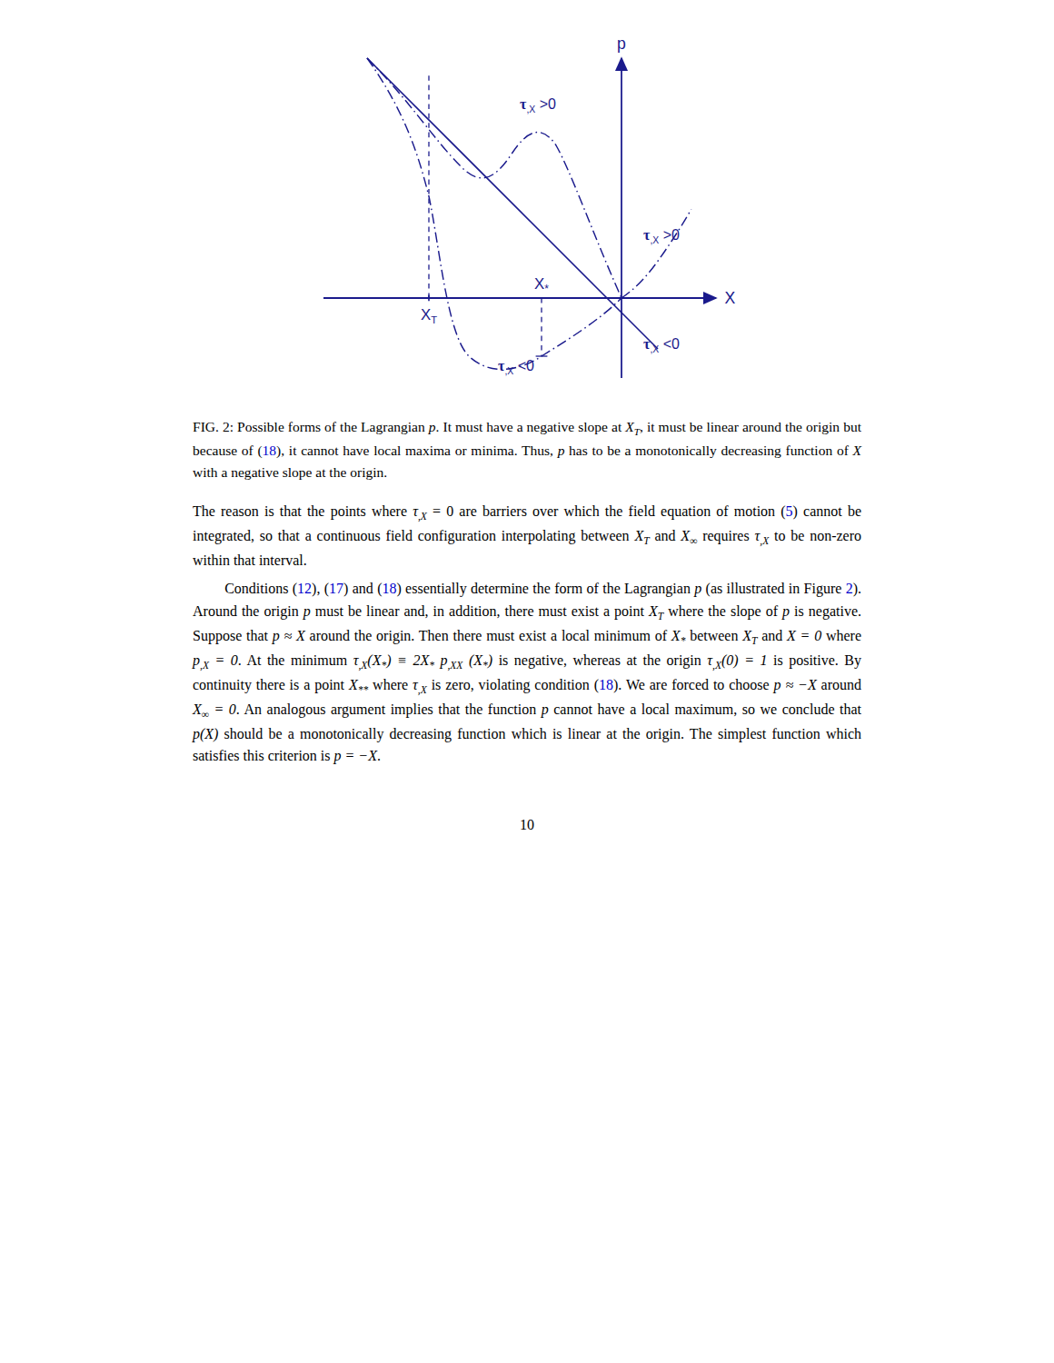p X XT X* τ,X >0 τ,X >0 τ,X <0 τ,X <0
FIG. 2: Possible forms of the Lagrangian p. It must have a negative slope at XT, it must be linear around the origin but because of (18), it cannot have local maxima or minima. Thus, p has to be a monotonically decreasing function of X with a negative slope at the origin.
The reason is that the points where τ,X = 0 are barriers over which the field equation of motion (5) cannot be integrated, so that a continuous field configuration interpolating between XT and X∞ requires τ,X to be non-zero within that interval.
Conditions (12), (17) and (18) essentially determine the form of the Lagrangian p (as illustrated in Figure 2). Around the origin p must be linear and, in addition, there must exist a point XT where the slope of p is negative. Suppose that p ≈ X around the origin. Then there must exist a local minimum of X* between XT and X = 0 where p,X = 0. At the minimum τ,X(X*) ≡ 2X* p,XX (X*) is negative, whereas at the origin τ,X(0) = 1 is positive. By continuity there is a point X** where τ,X is zero, violating condition (18). We are forced to choose p ≈ −X around X∞ = 0. An analogous argument implies that the function p cannot have a local maximum, so we conclude that p(X) should be a monotonically decreasing function which is linear at the origin. The simplest function which satisfies this criterion is p = −X.
10